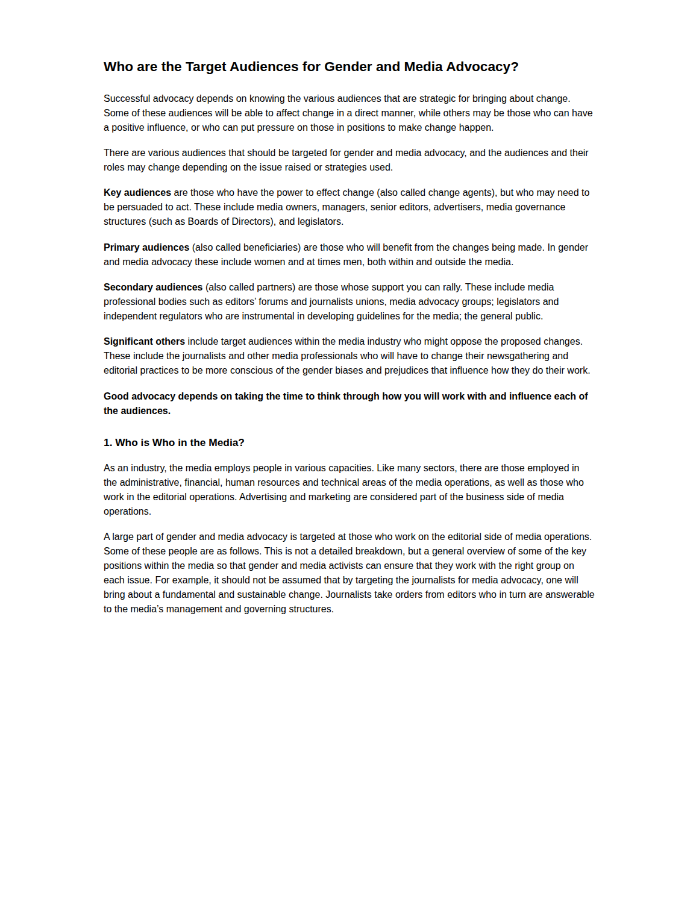Who are the Target Audiences for Gender and Media Advocacy?
Successful advocacy depends on knowing the various audiences that are strategic for bringing about change. Some of these audiences will be able to affect change in a direct manner, while others may be those who can have a positive influence, or who can put pressure on those in positions to make change happen.
There are various audiences that should be targeted for gender and media advocacy, and the audiences and their roles may change depending on the issue raised or strategies used.
Key audiences are those who have the power to effect change (also called change agents), but who may need to be persuaded to act. These include media owners, managers, senior editors, advertisers, media governance structures (such as Boards of Directors), and legislators.
Primary audiences (also called beneficiaries) are those who will benefit from the changes being made. In gender and media advocacy these include women and at times men, both within and outside the media.
Secondary audiences (also called partners) are those whose support you can rally. These include media professional bodies such as editors’ forums and journalists unions, media advocacy groups; legislators and independent regulators who are instrumental in developing guidelines for the media; the general public.
Significant others include target audiences within the media industry who might oppose the proposed changes. These include the journalists and other media professionals who will have to change their newsgathering and editorial practices to be more conscious of the gender biases and prejudices that influence how they do their work.
Good advocacy depends on taking the time to think through how you will work with and influence each of the audiences.
1. Who is Who in the Media?
As an industry, the media employs people in various capacities. Like many sectors, there are those employed in the administrative, financial, human resources and technical areas of the media operations, as well as those who work in the editorial operations. Advertising and marketing are considered part of the business side of media operations.
A large part of gender and media advocacy is targeted at those who work on the editorial side of media operations. Some of these people are as follows. This is not a detailed breakdown, but a general overview of some of the key positions within the media so that gender and media activists can ensure that they work with the right group on each issue. For example, it should not be assumed that by targeting the journalists for media advocacy, one will bring about a fundamental and sustainable change. Journalists take orders from editors who in turn are answerable to the media’s management and governing structures.